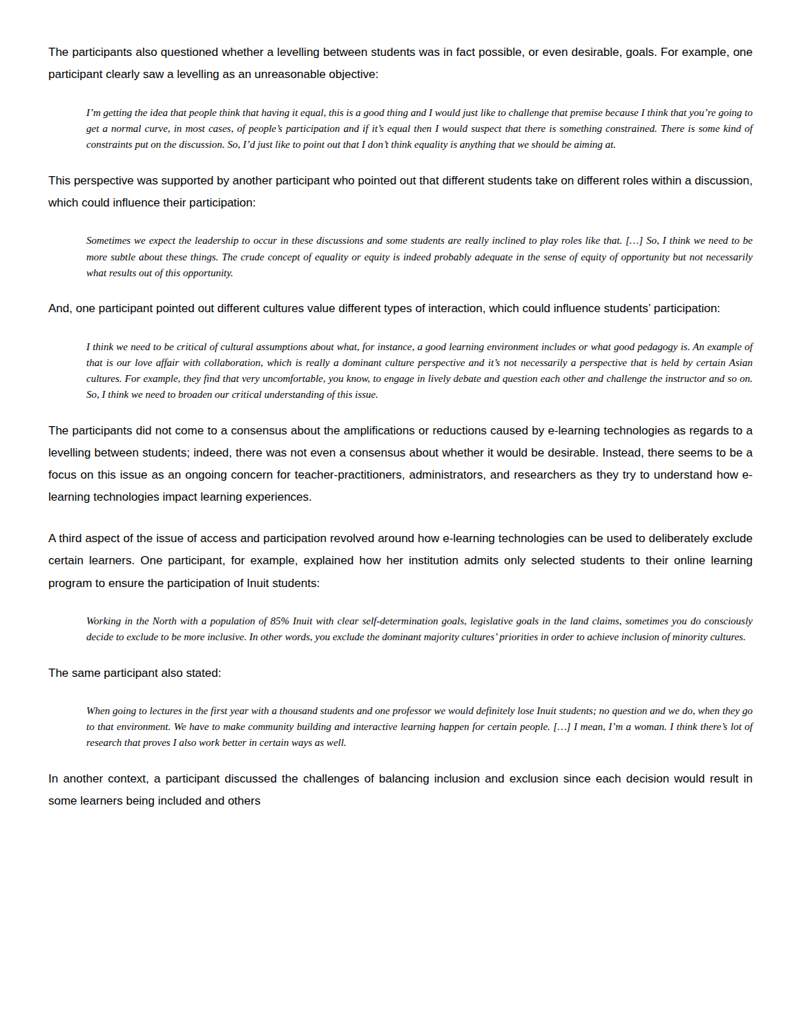The participants also questioned whether a levelling between students was in fact possible, or even desirable, goals. For example, one participant clearly saw a levelling as an unreasonable objective:
I’m getting the idea that people think that having it equal, this is a good thing and I would just like to challenge that premise because I think that you’re going to get a normal curve, in most cases, of people’s participation and if it’s equal then I would suspect that there is something constrained. There is some kind of constraints put on the discussion. So, I’d just like to point out that I don’t think equality is anything that we should be aiming at.
This perspective was supported by another participant who pointed out that different students take on different roles within a discussion, which could influence their participation:
Sometimes we expect the leadership to occur in these discussions and some students are really inclined to play roles like that. […] So, I think we need to be more subtle about these things. The crude concept of equality or equity is indeed probably adequate in the sense of equity of opportunity but not necessarily what results out of this opportunity.
And, one participant pointed out different cultures value different types of interaction, which could influence students’ participation:
I think we need to be critical of cultural assumptions about what, for instance, a good learning environment includes or what good pedagogy is. An example of that is our love affair with collaboration, which is really a dominant culture perspective and it’s not necessarily a perspective that is held by certain Asian cultures. For example, they find that very uncomfortable, you know, to engage in lively debate and question each other and challenge the instructor and so on. So, I think we need to broaden our critical understanding of this issue.
The participants did not come to a consensus about the amplifications or reductions caused by e-learning technologies as regards to a levelling between students; indeed, there was not even a consensus about whether it would be desirable. Instead, there seems to be a focus on this issue as an ongoing concern for teacher-practitioners, administrators, and researchers as they try to understand how e-learning technologies impact learning experiences.
A third aspect of the issue of access and participation revolved around how e-learning technologies can be used to deliberately exclude certain learners. One participant, for example, explained how her institution admits only selected students to their online learning program to ensure the participation of Inuit students:
Working in the North with a population of 85% Inuit with clear self-determination goals, legislative goals in the land claims, sometimes you do consciously decide to exclude to be more inclusive. In other words, you exclude the dominant majority cultures’ priorities in order to achieve inclusion of minority cultures.
The same participant also stated:
When going to lectures in the first year with a thousand students and one professor we would definitely lose Inuit students; no question and we do, when they go to that environment. We have to make community building and interactive learning happen for certain people. […] I mean, I’m a woman. I think there’s lot of research that proves I also work better in certain ways as well.
In another context, a participant discussed the challenges of balancing inclusion and exclusion since each decision would result in some learners being included and others